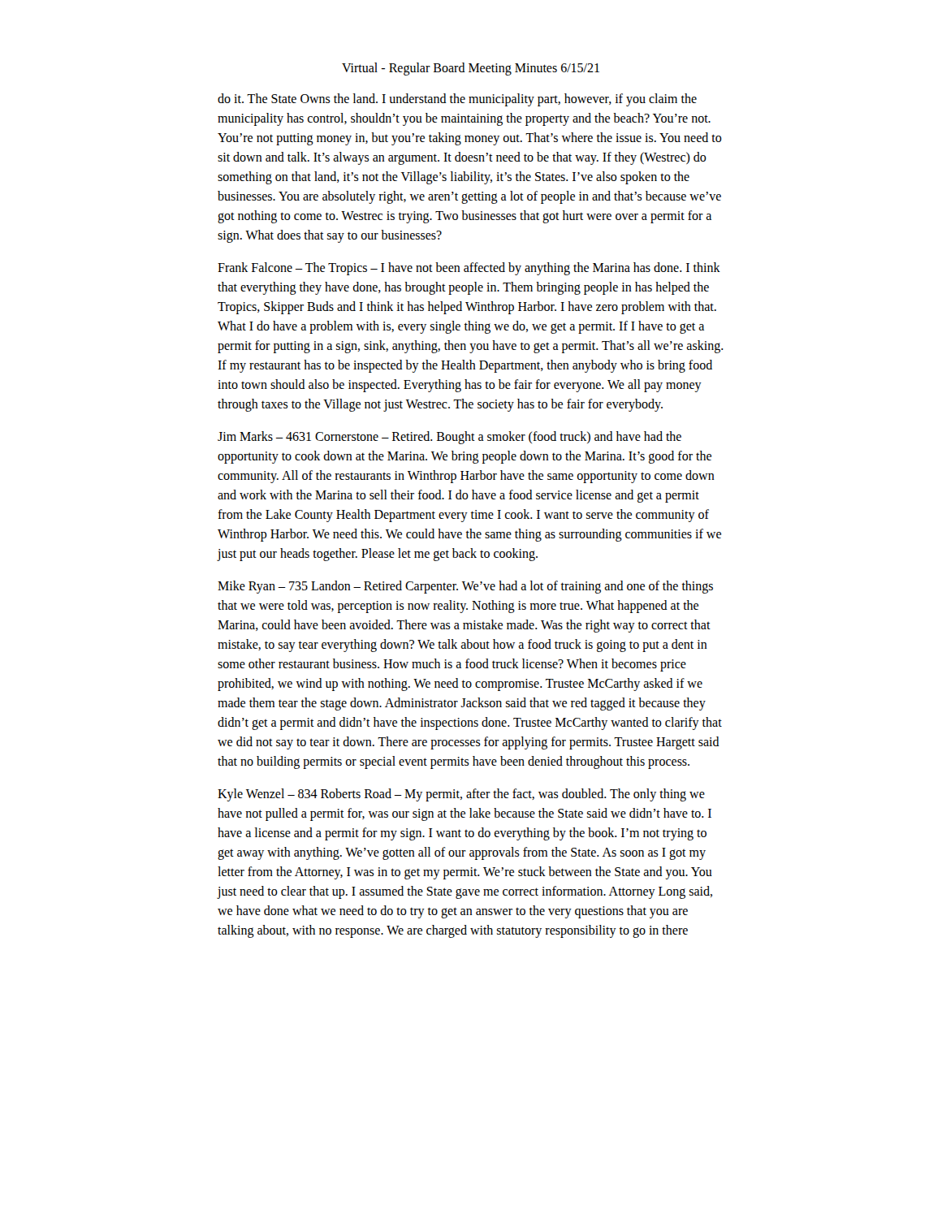Virtual - Regular Board Meeting Minutes 6/15/21
do it. The State Owns the land. I understand the municipality part, however, if you claim the municipality has control, shouldn’t you be maintaining the property and the beach? You’re not. You’re not putting money in, but you’re taking money out. That’s where the issue is. You need to sit down and talk. It’s always an argument. It doesn’t need to be that way. If they (Westrec) do something on that land, it’s not the Village’s liability, it’s the States. I’ve also spoken to the businesses. You are absolutely right, we aren’t getting a lot of people in and that’s because we’ve got nothing to come to. Westrec is trying. Two businesses that got hurt were over a permit for a sign. What does that say to our businesses?
Frank Falcone – The Tropics – I have not been affected by anything the Marina has done. I think that everything they have done, has brought people in. Them bringing people in has helped the Tropics, Skipper Buds and I think it has helped Winthrop Harbor. I have zero problem with that. What I do have a problem with is, every single thing we do, we get a permit. If I have to get a permit for putting in a sign, sink, anything, then you have to get a permit. That’s all we’re asking. If my restaurant has to be inspected by the Health Department, then anybody who is bring food into town should also be inspected. Everything has to be fair for everyone. We all pay money through taxes to the Village not just Westrec. The society has to be fair for everybody.
Jim Marks – 4631 Cornerstone – Retired. Bought a smoker (food truck) and have had the opportunity to cook down at the Marina. We bring people down to the Marina. It’s good for the community. All of the restaurants in Winthrop Harbor have the same opportunity to come down and work with the Marina to sell their food. I do have a food service license and get a permit from the Lake County Health Department every time I cook. I want to serve the community of Winthrop Harbor. We need this. We could have the same thing as surrounding communities if we just put our heads together. Please let me get back to cooking.
Mike Ryan – 735 Landon – Retired Carpenter. We’ve had a lot of training and one of the things that we were told was, perception is now reality. Nothing is more true. What happened at the Marina, could have been avoided. There was a mistake made. Was the right way to correct that mistake, to say tear everything down? We talk about how a food truck is going to put a dent in some other restaurant business. How much is a food truck license? When it becomes price prohibited, we wind up with nothing. We need to compromise. Trustee McCarthy asked if we made them tear the stage down. Administrator Jackson said that we red tagged it because they didn’t get a permit and didn’t have the inspections done. Trustee McCarthy wanted to clarify that we did not say to tear it down. There are processes for applying for permits. Trustee Hargett said that no building permits or special event permits have been denied throughout this process.
Kyle Wenzel – 834 Roberts Road – My permit, after the fact, was doubled. The only thing we have not pulled a permit for, was our sign at the lake because the State said we didn’t have to. I have a license and a permit for my sign. I want to do everything by the book. I’m not trying to get away with anything. We’ve gotten all of our approvals from the State. As soon as I got my letter from the Attorney, I was in to get my permit. We’re stuck between the State and you. You just need to clear that up. I assumed the State gave me correct information. Attorney Long said, we have done what we need to do to try to get an answer to the very questions that you are talking about, with no response. We are charged with statutory responsibility to go in there